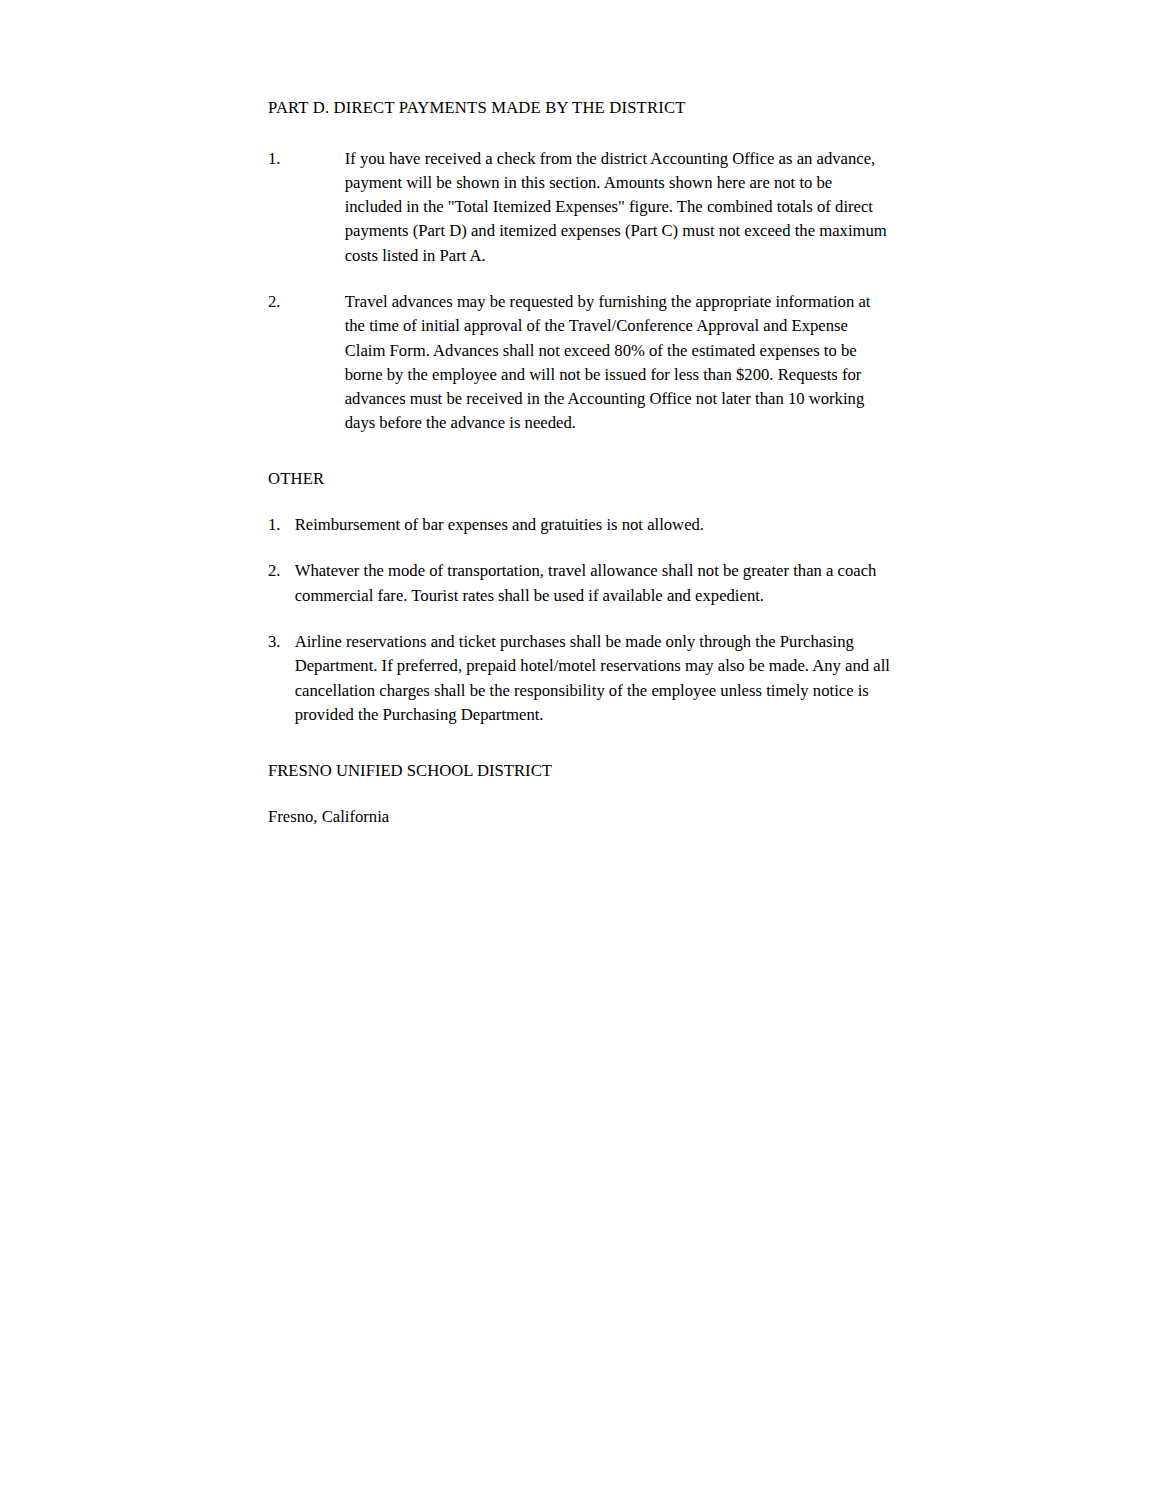PART D. DIRECT PAYMENTS MADE BY THE DISTRICT
1. If you have received a check from the district Accounting Office as an advance, payment will be shown in this section. Amounts shown here are not to be included in the "Total Itemized Expenses" figure. The combined totals of direct payments (Part D) and itemized expenses (Part C) must not exceed the maximum costs listed in Part A.
2. Travel advances may be requested by furnishing the appropriate information at the time of initial approval of the Travel/Conference Approval and Expense Claim Form. Advances shall not exceed 80% of the estimated expenses to be borne by the employee and will not be issued for less than $200. Requests for advances must be received in the Accounting Office not later than 10 working days before the advance is needed.
OTHER
1. Reimbursement of bar expenses and gratuities is not allowed.
2. Whatever the mode of transportation, travel allowance shall not be greater than a coach commercial fare. Tourist rates shall be used if available and expedient.
3. Airline reservations and ticket purchases shall be made only through the Purchasing Department. If preferred, prepaid hotel/motel reservations may also be made. Any and all cancellation charges shall be the responsibility of the employee unless timely notice is provided the Purchasing Department.
FRESNO UNIFIED SCHOOL DISTRICT
Fresno, California